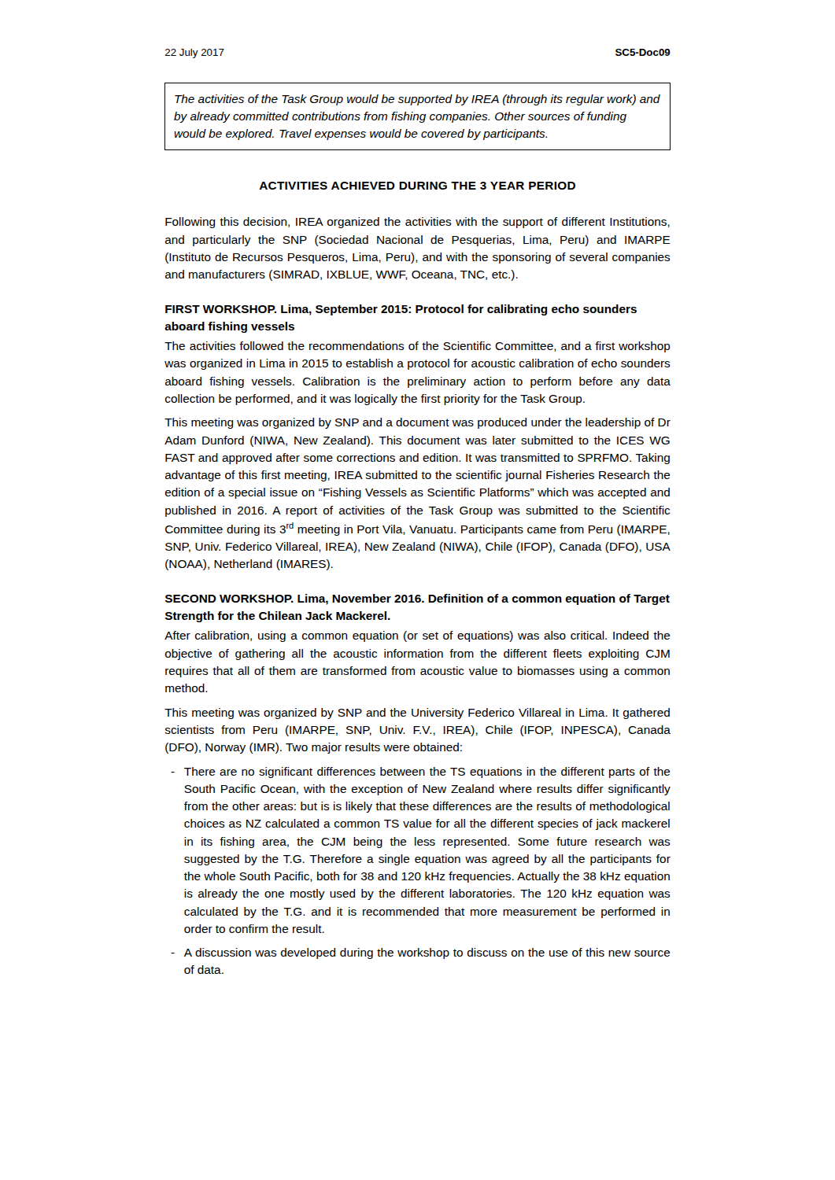22 July 2017
SC5-Doc09
The activities of the Task Group would be supported by IREA (through its regular work) and by already committed contributions from fishing companies. Other sources of funding would be explored. Travel expenses would be covered by participants.
ACTIVITIES ACHIEVED DURING THE 3 YEAR PERIOD
Following this decision, IREA organized the activities with the support of different Institutions, and particularly the SNP (Sociedad Nacional de Pesquerias, Lima, Peru) and IMARPE (Instituto de Recursos Pesqueros, Lima, Peru), and with the sponsoring of several companies and manufacturers (SIMRAD, IXBLUE, WWF, Oceana, TNC, etc.).
FIRST WORKSHOP. Lima, September 2015: Protocol for calibrating echo sounders aboard fishing vessels
The activities followed the recommendations of the Scientific Committee, and a first workshop was organized in Lima in 2015 to establish a protocol for acoustic calibration of echo sounders aboard fishing vessels. Calibration is the preliminary action to perform before any data collection be performed, and it was logically the first priority for the Task Group.
This meeting was organized by SNP and a document was produced under the leadership of Dr Adam Dunford (NIWA, New Zealand). This document was later submitted to the ICES WG FAST and approved after some corrections and edition. It was transmitted to SPRFMO. Taking advantage of this first meeting, IREA submitted to the scientific journal Fisheries Research the edition of a special issue on “Fishing Vessels as Scientific Platforms” which was accepted and published in 2016. A report of activities of the Task Group was submitted to the Scientific Committee during its 3rd meeting in Port Vila, Vanuatu. Participants came from Peru (IMARPE, SNP, Univ. Federico Villareal, IREA), New Zealand (NIWA), Chile (IFOP), Canada (DFO), USA (NOAA), Netherland (IMARES).
SECOND WORKSHOP. Lima, November 2016. Definition of a common equation of Target Strength for the Chilean Jack Mackerel.
After calibration, using a common equation (or set of equations) was also critical. Indeed the objective of gathering all the acoustic information from the different fleets exploiting CJM requires that all of them are transformed from acoustic value to biomasses using a common method.
This meeting was organized by SNP and the University Federico Villareal in Lima. It gathered scientists from Peru (IMARPE, SNP, Univ. F.V., IREA), Chile (IFOP, INPESCA), Canada (DFO), Norway (IMR). Two major results were obtained:
There are no significant differences between the TS equations in the different parts of the South Pacific Ocean, with the exception of New Zealand where results differ significantly from the other areas: but is is likely that these differences are the results of methodological choices as NZ calculated a common TS value for all the different species of jack mackerel in its fishing area, the CJM being the less represented. Some future research was suggested by the T.G. Therefore a single equation was agreed by all the participants for the whole South Pacific, both for 38 and 120 kHz frequencies. Actually the 38 kHz equation is already the one mostly used by the different laboratories. The 120 kHz equation was calculated by the T.G. and it is recommended that more measurement be performed in order to confirm the result.
A discussion was developed during the workshop to discuss on the use of this new source of data.